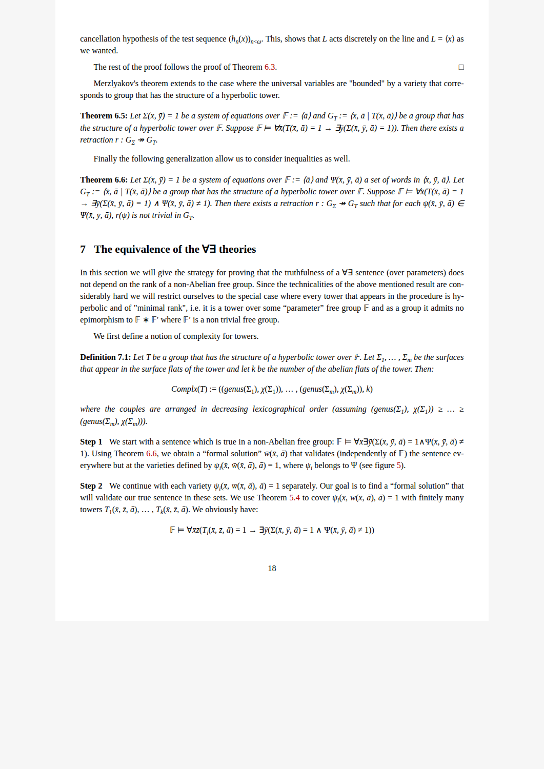cancellation hypothesis of the test sequence (hn(x))n<ω. This, shows that L acts discretely on the line and L = ⟨x⟩ as we wanted.
The rest of the proof follows the proof of Theorem 6.3. □
Merzlyakov's theorem extends to the case where the universal variables are "bounded" by a variety that corresponds to group that has the structure of a hyperbolic tower.
Theorem 6.5: Let Σ(x̄, ȳ) = 1 be a system of equations over 𝔽 := ⟨ā⟩ and GT := ⟨x̄, ā | T(x̄, ā)⟩ be a group that has the structure of a hyperbolic tower over 𝔽. Suppose 𝔽 ⊨ ∀x̄(T(x̄, ā) = 1 → ∃ȳ(Σ(x̄, ȳ, ā) = 1)). Then there exists a retraction r : GΣ ↠ GT.
Finally the following generalization allow us to consider inequalities as well.
Theorem 6.6: Let Σ(x̄, ȳ) = 1 be a system of equations over 𝔽 := ⟨ā⟩ and Ψ(x̄, ȳ, ā) a set of words in ⟨x̄, ȳ, ā⟩. Let GT := ⟨x̄, ā | T(x̄, ā)⟩ be a group that has the structure of a hyperbolic tower over 𝔽. Suppose 𝔽 ⊨ ∀x̄(T(x̄, ā) = 1 → ∃ȳ(Σ(x̄, ȳ, ā) = 1) ∧ Ψ(x̄, ȳ, ā) ≠ 1). Then there exists a retraction r : GΣ ↠ GT such that for each ψ(x̄, ȳ, ā) ∈ Ψ(x̄, ȳ, ā), r(ψ) is not trivial in GT.
7 The equivalence of the ∀∃ theories
In this section we will give the strategy for proving that the truthfulness of a ∀∃ sentence (over parameters) does not depend on the rank of a non-Abelian free group. Since the technicalities of the above mentioned result are considerably hard we will restrict ourselves to the special case where every tower that appears in the procedure is hyperbolic and of "minimal rank", i.e. it is a tower over some “parameter” free group 𝔽 and as a group it admits no epimorphism to 𝔽 ∗ 𝔽′ where 𝔽′ is a non trivial free group.
We first define a notion of complexity for towers.
Definition 7.1: Let T be a group that has the structure of a hyperbolic tower over 𝔽. Let Σ1, … , Σm be the surfaces that appear in the surface flats of the tower and let k be the number of the abelian flats of the tower. Then:
Complx(T) := ((genus(Σ1), χ(Σ1)), … , (genus(Σm), χ(Σm)), k)
where the couples are arranged in decreasing lexicographical order (assuming (genus(Σ1), χ(Σ1)) ≥ … ≥ (genus(Σm), χ(Σm))).
Step 1 We start with a sentence which is true in a non-Abelian free group: 𝔽 ⊨ ∀x̄∃ȳ(Σ(x̄, ȳ, ā) = 1∧Ψ(x̄, ȳ, ā) ≠ 1). Using Theorem 6.6, we obtain a “formal solution” w̄(x̄, ā) that validates (independently of 𝔽) the sentence everywhere but at the varieties defined by ψi(x̄, w̄(x̄, ā), ā) = 1, where ψi belongs to Ψ (see figure 5).
Step 2 We continue with each variety ψi(x̄, w̄(x̄, ā), ā) = 1 separately. Our goal is to find a “formal solution” that will validate our true sentence in these sets. We use Theorem 5.4 to cover ψi(x̄, w̄(x̄, ā), ā) = 1 with finitely many towers T1(x̄, z̄, ā), … , Tk(x̄, z̄, ā). We obviously have:
𝔽 ⊨ ∀x̄z̄(Ti(x̄, z̄, ā) = 1 → ∃ȳ(Σ(x̄, ȳ, ā) = 1 ∧ Ψ(x̄, ȳ, ā) ≠ 1))
18